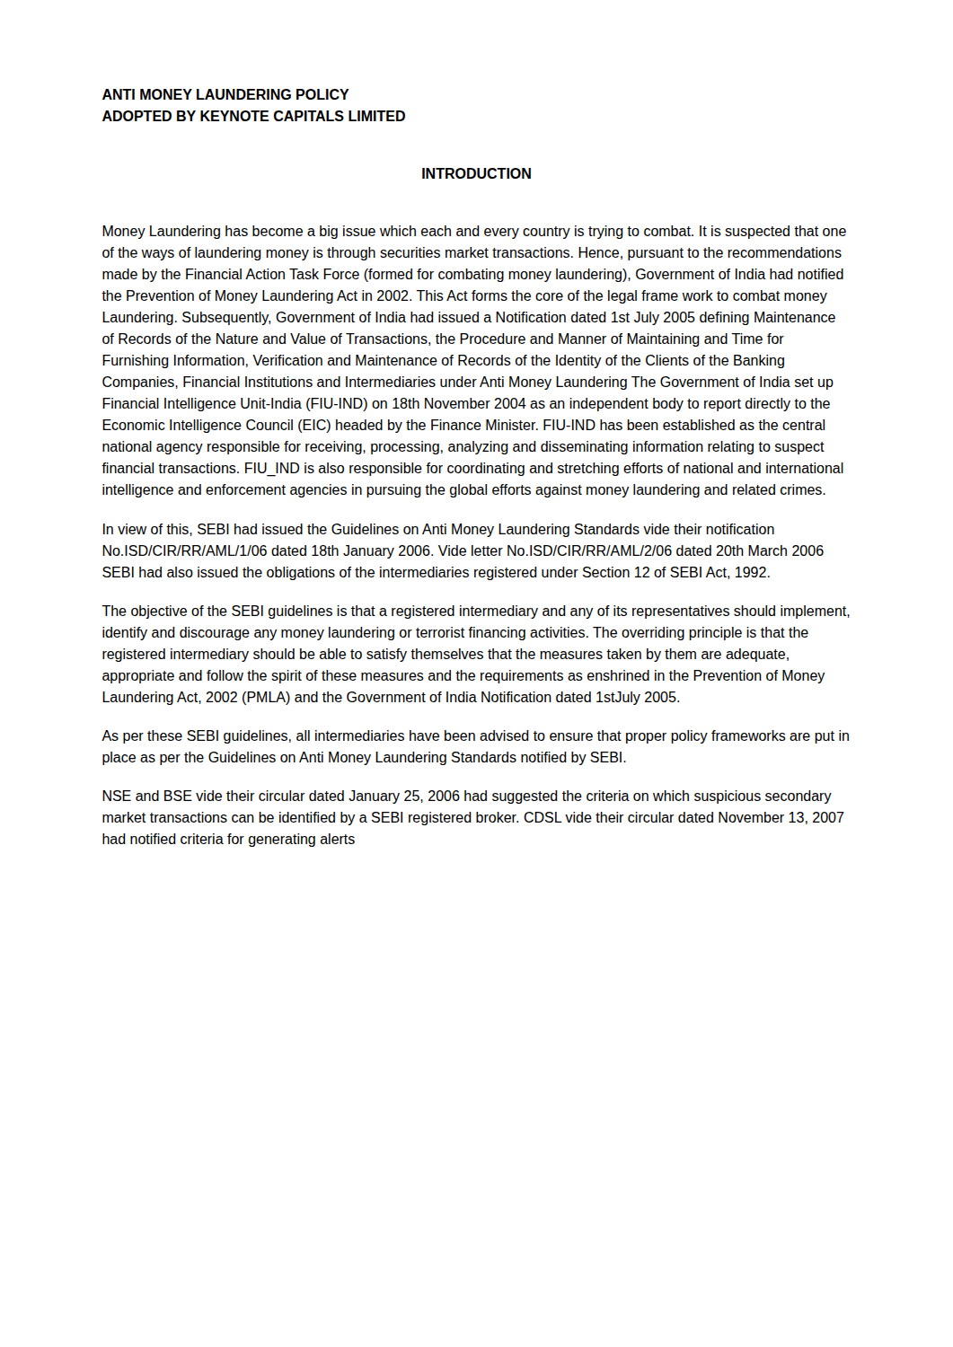ANTI MONEY LAUNDERING POLICY
ADOPTED BY KEYNOTE CAPITALS LIMITED
INTRODUCTION
Money Laundering has become a big issue which each and every country is trying to combat. It is suspected that one of the ways of laundering money is through securities market transactions. Hence, pursuant to the recommendations made by the Financial Action Task Force (formed for combating money laundering), Government of India had notified the Prevention of Money Laundering Act in 2002. This Act forms the core of the legal frame work to combat money Laundering. Subsequently, Government of India had issued a Notification dated 1st July 2005 defining Maintenance of Records of the Nature and Value of Transactions, the Procedure and Manner of Maintaining and Time for Furnishing Information, Verification and Maintenance of Records of the Identity of the Clients of the Banking Companies, Financial Institutions and Intermediaries under Anti Money Laundering The Government of India set up Financial Intelligence Unit-India (FIU-IND) on 18th November 2004 as an independent body to report directly to the Economic Intelligence Council (EIC) headed by the Finance Minister. FIU-IND has been established as the central national agency responsible for receiving, processing, analyzing and disseminating information relating to suspect financial transactions. FIU_IND is also responsible for coordinating and stretching efforts of national and international intelligence and enforcement agencies in pursuing the global efforts against money laundering and related crimes.
In view of this, SEBI had issued the Guidelines on Anti Money Laundering Standards vide their notification No.ISD/CIR/RR/AML/1/06 dated 18th January 2006. Vide letter No.ISD/CIR/RR/AML/2/06 dated 20th March 2006 SEBI had also issued the obligations of the intermediaries registered under Section 12 of SEBI Act, 1992.
The objective of the SEBI guidelines is that a registered intermediary and any of its representatives should implement, identify and discourage any money laundering or terrorist financing activities. The overriding principle is that the registered intermediary should be able to satisfy themselves that the measures taken by them are adequate, appropriate and follow the spirit of these measures and the requirements as enshrined in the Prevention of Money Laundering Act, 2002 (PMLA) and the Government of India Notification dated 1stJuly 2005.
As per these SEBI guidelines, all intermediaries have been advised to ensure that proper policy frameworks are put in place as per the Guidelines on Anti Money Laundering Standards notified by SEBI.
NSE and BSE vide their circular dated January 25, 2006 had suggested the criteria on which suspicious secondary market transactions can be identified by a SEBI registered broker. CDSL vide their circular dated November 13, 2007 had notified criteria for generating alerts